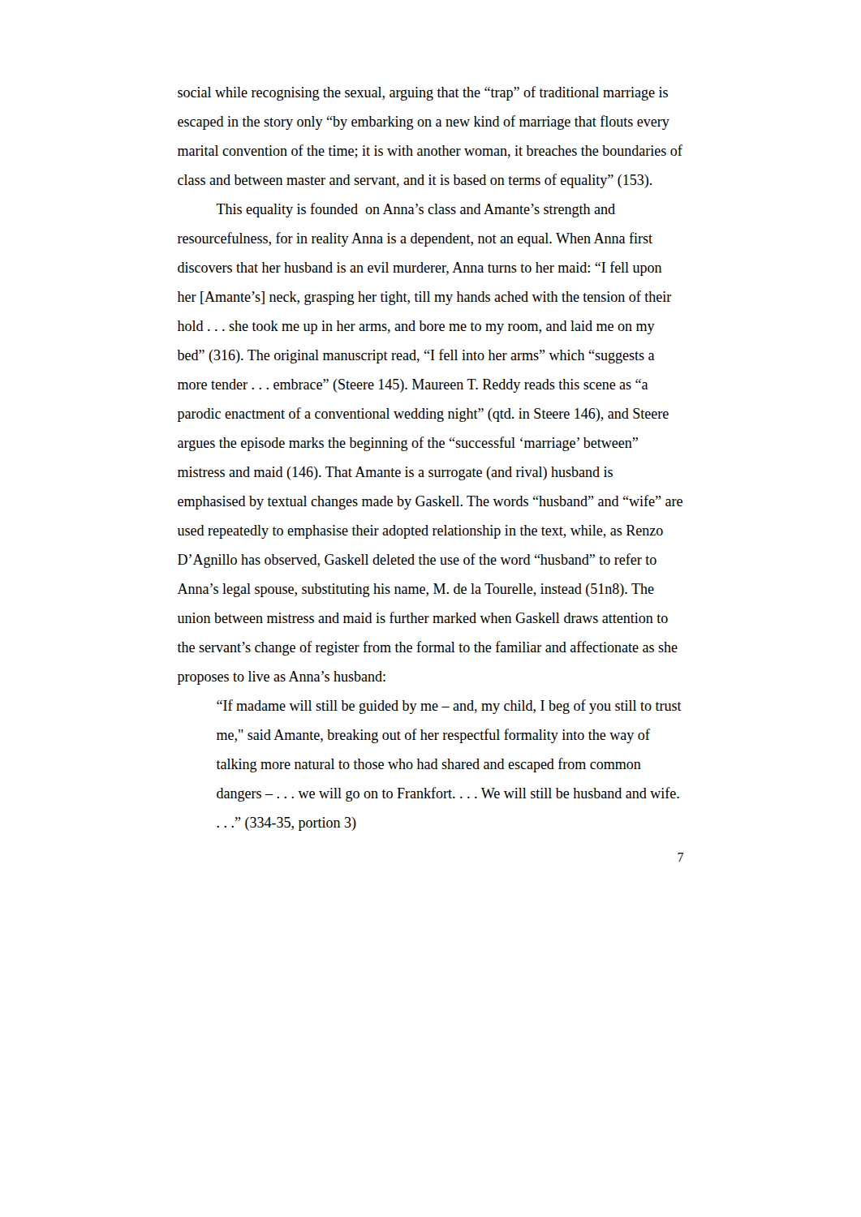social while recognising the sexual, arguing that the “trap” of traditional marriage is escaped in the story only “by embarking on a new kind of marriage that flouts every marital convention of the time; it is with another woman, it breaches the boundaries of class and between master and servant, and it is based on terms of equality” (153).
This equality is founded on Anna’s class and Amante’s strength and resourcefulness, for in reality Anna is a dependent, not an equal. When Anna first discovers that her husband is an evil murderer, Anna turns to her maid: “I fell upon her [Amante’s] neck, grasping her tight, till my hands ached with the tension of their hold . . . she took me up in her arms, and bore me to my room, and laid me on my bed” (316). The original manuscript read, “I fell into her arms” which “suggests a more tender . . . embrace” (Steere 145). Maureen T. Reddy reads this scene as “a parodic enactment of a conventional wedding night” (qtd. in Steere 146), and Steere argues the episode marks the beginning of the “successful ‘marriage’ between” mistress and maid (146). That Amante is a surrogate (and rival) husband is emphasised by textual changes made by Gaskell. The words “husband” and “wife” are used repeatedly to emphasise their adopted relationship in the text, while, as Renzo D’Agnillo has observed, Gaskell deleted the use of the word “husband” to refer to Anna’s legal spouse, substituting his name, M. de la Tourelle, instead (51n8). The union between mistress and maid is further marked when Gaskell draws attention to the servant’s change of register from the formal to the familiar and affectionate as she proposes to live as Anna’s husband:
“If madame will still be guided by me – and, my child, I beg of you still to trust me," said Amante, breaking out of her respectful formality into the way of talking more natural to those who had shared and escaped from common dangers – . . . we will go on to Frankfort. . . . We will still be husband and wife. . . .” (334-35, portion 3)
7